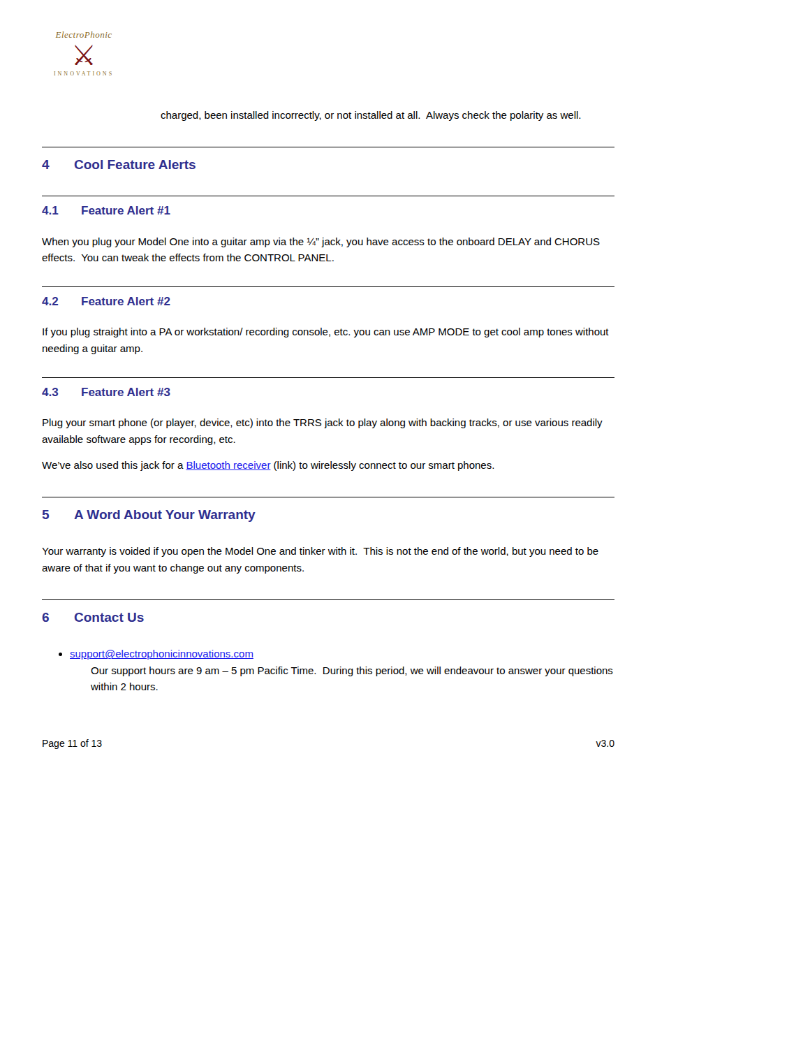ElectroPhonic
⚔
INNOVATIONS
charged, been installed incorrectly, or not installed at all. Always check the polarity as well.
4 Cool Feature Alerts
4.1 Feature Alert #1
When you plug your Model One into a guitar amp via the ¼” jack, you have access to the onboard DELAY and CHORUS effects. You can tweak the effects from the CONTROL PANEL.
4.2 Feature Alert #2
If you plug straight into a PA or workstation/ recording console, etc. you can use AMP MODE to get cool amp tones without needing a guitar amp.
4.3 Feature Alert #3
Plug your smart phone (or player, device, etc) into the TRRS jack to play along with backing tracks, or use various readily available software apps for recording, etc.
We’ve also used this jack for a Bluetooth receiver (link) to wirelessly connect to our smart phones.
5 A Word About Your Warranty
Your warranty is voided if you open the Model One and tinker with it. This is not the end of the world, but you need to be aware of that if you want to change out any components.
6 Contact Us
support@electrophonicinnovations.com
Our support hours are 9 am – 5 pm Pacific Time. During this period, we will endeavour to answer your questions within 2 hours.
Page 11 of 13 v3.0